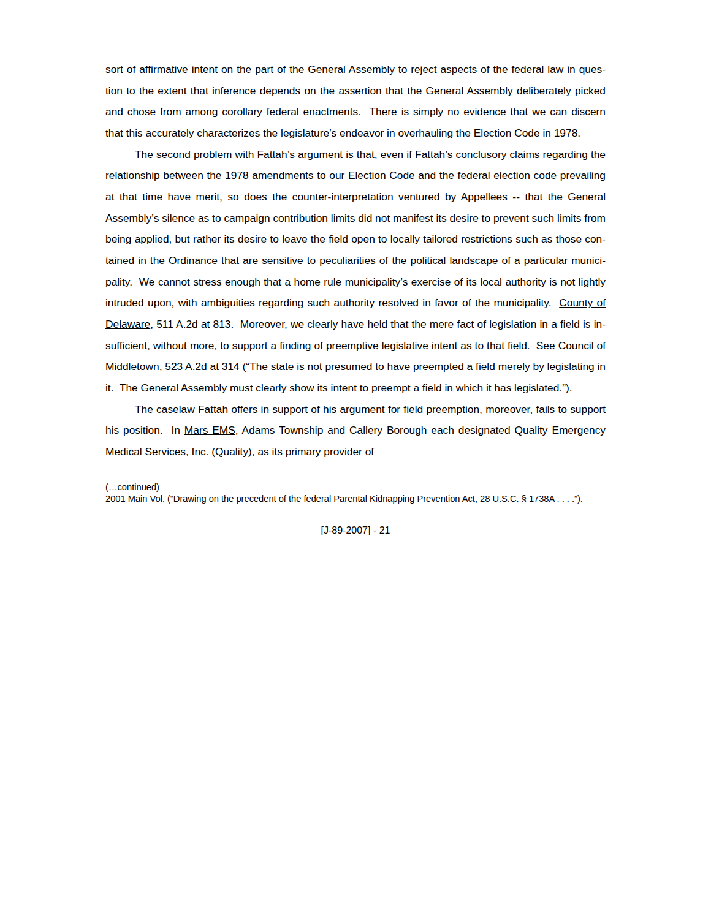sort of affirmative intent on the part of the General Assembly to reject aspects of the federal law in question to the extent that inference depends on the assertion that the General Assembly deliberately picked and chose from among corollary federal enactments. There is simply no evidence that we can discern that this accurately characterizes the legislature’s endeavor in overhauling the Election Code in 1978.
The second problem with Fattah’s argument is that, even if Fattah’s conclusory claims regarding the relationship between the 1978 amendments to our Election Code and the federal election code prevailing at that time have merit, so does the counter-interpretation ventured by Appellees -- that the General Assembly’s silence as to campaign contribution limits did not manifest its desire to prevent such limits from being applied, but rather its desire to leave the field open to locally tailored restrictions such as those contained in the Ordinance that are sensitive to peculiarities of the political landscape of a particular municipality. We cannot stress enough that a home rule municipality’s exercise of its local authority is not lightly intruded upon, with ambiguities regarding such authority resolved in favor of the municipality. County of Delaware, 511 A.2d at 813. Moreover, we clearly have held that the mere fact of legislation in a field is insufficient, without more, to support a finding of preemptive legislative intent as to that field. See Council of Middletown, 523 A.2d at 314 (“The state is not presumed to have preempted a field merely by legislating in it. The General Assembly must clearly show its intent to preempt a field in which it has legislated.”).
The caselaw Fattah offers in support of his argument for field preemption, moreover, fails to support his position. In Mars EMS, Adams Township and Callery Borough each designated Quality Emergency Medical Services, Inc. (Quality), as its primary provider of
(…continued)
2001 Main Vol. (“Drawing on the precedent of the federal Parental Kidnapping Prevention Act, 28 U.S.C. § 1738A . . . .”).
[J-89-2007] - 21